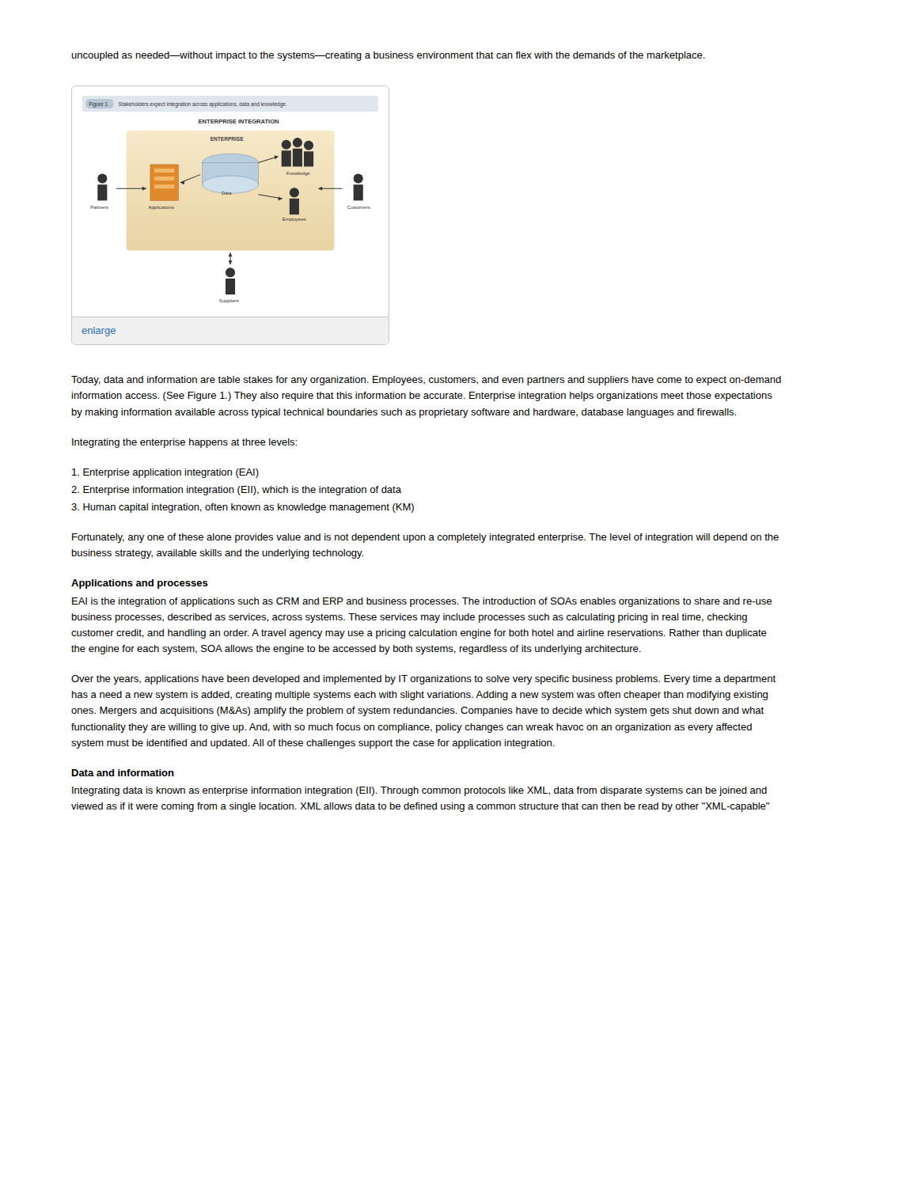uncoupled as needed—without impact to the systems—creating a business environment that can flex with the demands of the marketplace.
enlarge
Today, data and information are table stakes for any organization. Employees, customers, and even partners and suppliers have come to expect on-demand information access. (See Figure 1.) They also require that this information be accurate. Enterprise integration helps organizations meet those expectations by making information available across typical technical boundaries such as proprietary software and hardware, database languages and firewalls.
Integrating the enterprise happens at three levels:
1. Enterprise application integration (EAI)
2. Enterprise information integration (EII), which is the integration of data
3. Human capital integration, often known as knowledge management (KM)
Fortunately, any one of these alone provides value and is not dependent upon a completely integrated enterprise. The level of integration will depend on the business strategy, available skills and the underlying technology.
Applications and processes
EAI is the integration of applications such as CRM and ERP and business processes. The introduction of SOAs enables organizations to share and re-use business processes, described as services, across systems. These services may include processes such as calculating pricing in real time, checking customer credit, and handling an order. A travel agency may use a pricing calculation engine for both hotel and airline reservations. Rather than duplicate the engine for each system, SOA allows the engine to be accessed by both systems, regardless of its underlying architecture.
Over the years, applications have been developed and implemented by IT organizations to solve very specific business problems. Every time a department has a need a new system is added, creating multiple systems each with slight variations. Adding a new system was often cheaper than modifying existing ones. Mergers and acquisitions (M&As) amplify the problem of system redundancies. Companies have to decide which system gets shut down and what functionality they are willing to give up. And, with so much focus on compliance, policy changes can wreak havoc on an organization as every affected system must be identified and updated. All of these challenges support the case for application integration.
Data and information
Integrating data is known as enterprise information integration (EII). Through common protocols like XML, data from disparate systems can be joined and viewed as if it were coming from a single location. XML allows data to be defined using a common structure that can then be read by other "XML-capable"